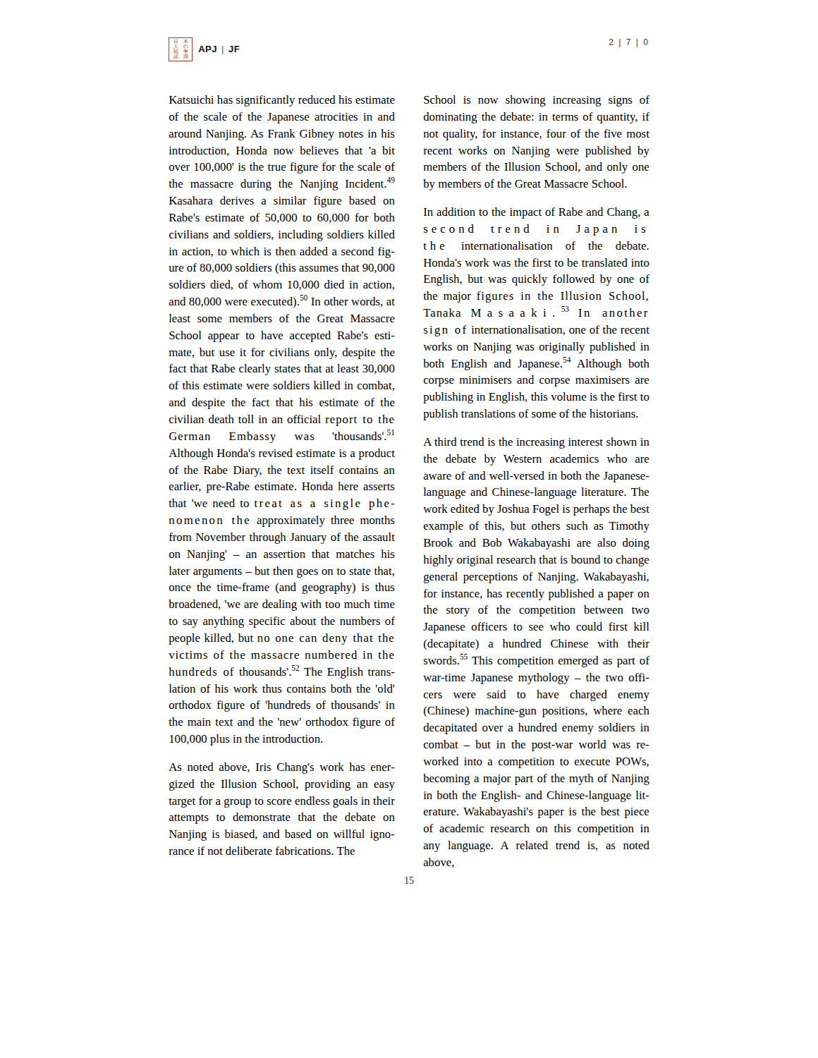日本 人の 戦争 認識
APJ | JF
2 | 7 | 0
Katsuichi has significantly reduced his estimate of the scale of the Japanese atrocities in and around Nanjing. As Frank Gibney notes in his introduction, Honda now believes that 'a bit over 100,000' is the true figure for the scale of the massacre during the Nanjing Incident.49 Kasahara derives a similar figure based on Rabe's estimate of 50,000 to 60,000 for both civilians and soldiers, including soldiers killed in action, to which is then added a second figure of 80,000 soldiers (this assumes that 90,000 soldiers died, of whom 10,000 died in action, and 80,000 were executed).50 In other words, at least some members of the Great Massacre School appear to have accepted Rabe's estimate, but use it for civilians only, despite the fact that Rabe clearly states that at least 30,000 of this estimate were soldiers killed in combat, and despite the fact that his estimate of the civilian death toll in an official report to the German Embassy was 'thousands'.51 Although Honda's revised estimate is a product of the Rabe Diary, the text itself contains an earlier, pre-Rabe estimate. Honda here asserts that 'we need to treat as a single phenomenon the approximately three months from November through January of the assault on Nanjing' – an assertion that matches his later arguments – but then goes on to state that, once the time-frame (and geography) is thus broadened, 'we are dealing with too much time to say anything specific about the numbers of people killed, but no one can deny that the victims of the massacre numbered in the hundreds of thousands'.52 The English translation of his work thus contains both the 'old' orthodox figure of 'hundreds of thousands' in the main text and the 'new' orthodox figure of 100,000 plus in the introduction.
As noted above, Iris Chang's work has energized the Illusion School, providing an easy target for a group to score endless goals in their attempts to demonstrate that the debate on Nanjing is biased, and based on willful ignorance if not deliberate fabrications. The
School is now showing increasing signs of dominating the debate: in terms of quantity, if not quality, for instance, four of the five most recent works on Nanjing were published by members of the Illusion School, and only one by members of the Great Massacre School.
In addition to the impact of Rabe and Chang, a second trend in Japan is the internationalisation of the debate. Honda's work was the first to be translated into English, but was quickly followed by one of the major figures in the Illusion School, Tanaka Masaaki.53 In another sign of internationalisation, one of the recent works on Nanjing was originally published in both English and Japanese.54 Although both corpse minimisers and corpse maximisers are publishing in English, this volume is the first to publish translations of some of the historians.
A third trend is the increasing interest shown in the debate by Western academics who are aware of and well-versed in both the Japanese-language and Chinese-language literature. The work edited by Joshua Fogel is perhaps the best example of this, but others such as Timothy Brook and Bob Wakabayashi are also doing highly original research that is bound to change general perceptions of Nanjing. Wakabayashi, for instance, has recently published a paper on the story of the competition between two Japanese officers to see who could first kill (decapitate) a hundred Chinese with their swords.55 This competition emerged as part of war-time Japanese mythology – the two officers were said to have charged enemy (Chinese) machine-gun positions, where each decapitated over a hundred enemy soldiers in combat – but in the post-war world was reworked into a competition to execute POWs, becoming a major part of the myth of Nanjing in both the English- and Chinese-language literature. Wakabayashi's paper is the best piece of academic research on this competition in any language. A related trend is, as noted above,
15